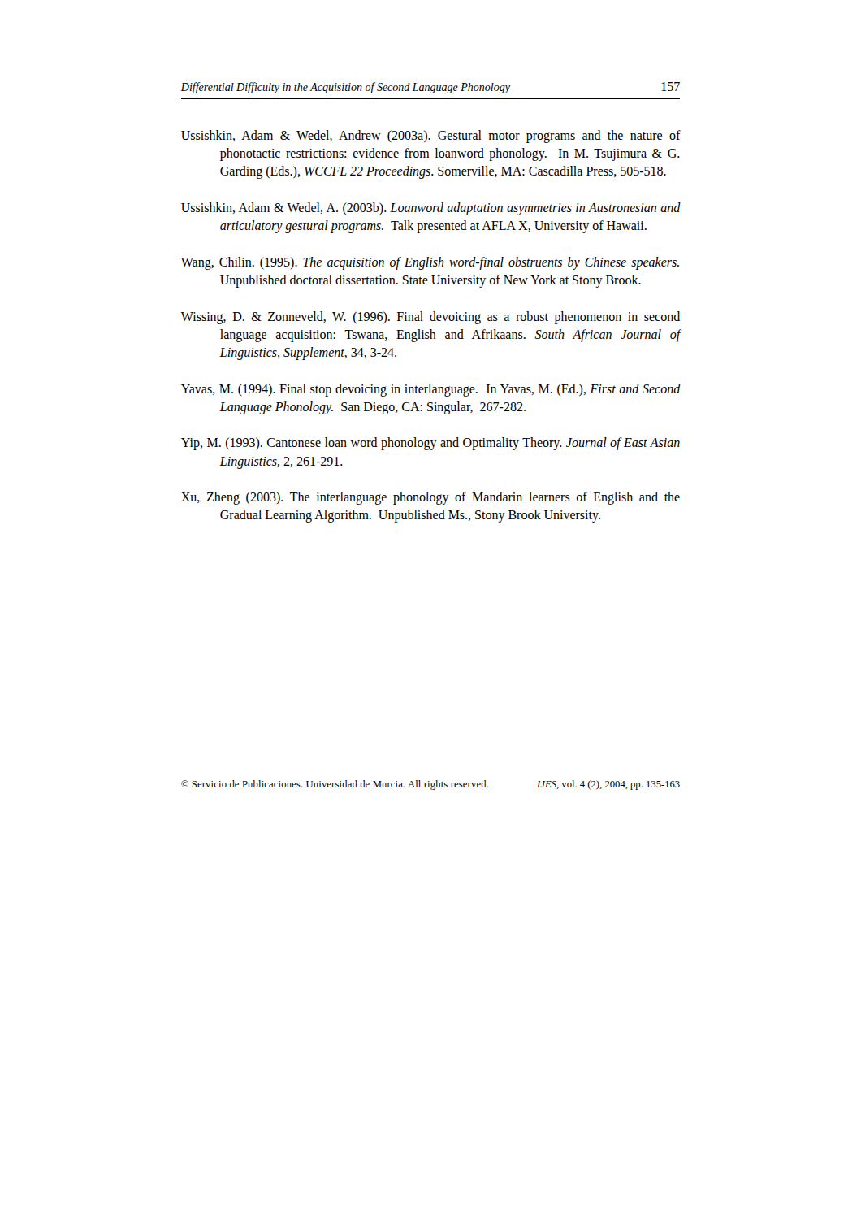Differential Difficulty in the Acquisition of Second Language Phonology 157
Ussishkin, Adam & Wedel, Andrew (2003a). Gestural motor programs and the nature of phonotactic restrictions: evidence from loanword phonology. In M. Tsujimura & G. Garding (Eds.), WCCFL 22 Proceedings. Somerville, MA: Cascadilla Press, 505-518.
Ussishkin, Adam & Wedel, A. (2003b). Loanword adaptation asymmetries in Austronesian and articulatory gestural programs. Talk presented at AFLA X, University of Hawaii.
Wang, Chilin. (1995). The acquisition of English word-final obstruents by Chinese speakers. Unpublished doctoral dissertation. State University of New York at Stony Brook.
Wissing, D. & Zonneveld, W. (1996). Final devoicing as a robust phenomenon in second language acquisition: Tswana, English and Afrikaans. South African Journal of Linguistics, Supplement, 34, 3-24.
Yavas, M. (1994). Final stop devoicing in interlanguage. In Yavas, M. (Ed.), First and Second Language Phonology. San Diego, CA: Singular, 267-282.
Yip, M. (1993). Cantonese loan word phonology and Optimality Theory. Journal of East Asian Linguistics, 2, 261-291.
Xu, Zheng (2003). The interlanguage phonology of Mandarin learners of English and the Gradual Learning Algorithm. Unpublished Ms., Stony Brook University.
© Servicio de Publicaciones. Universidad de Murcia. All rights reserved. IJES, vol. 4 (2), 2004, pp. 135-163